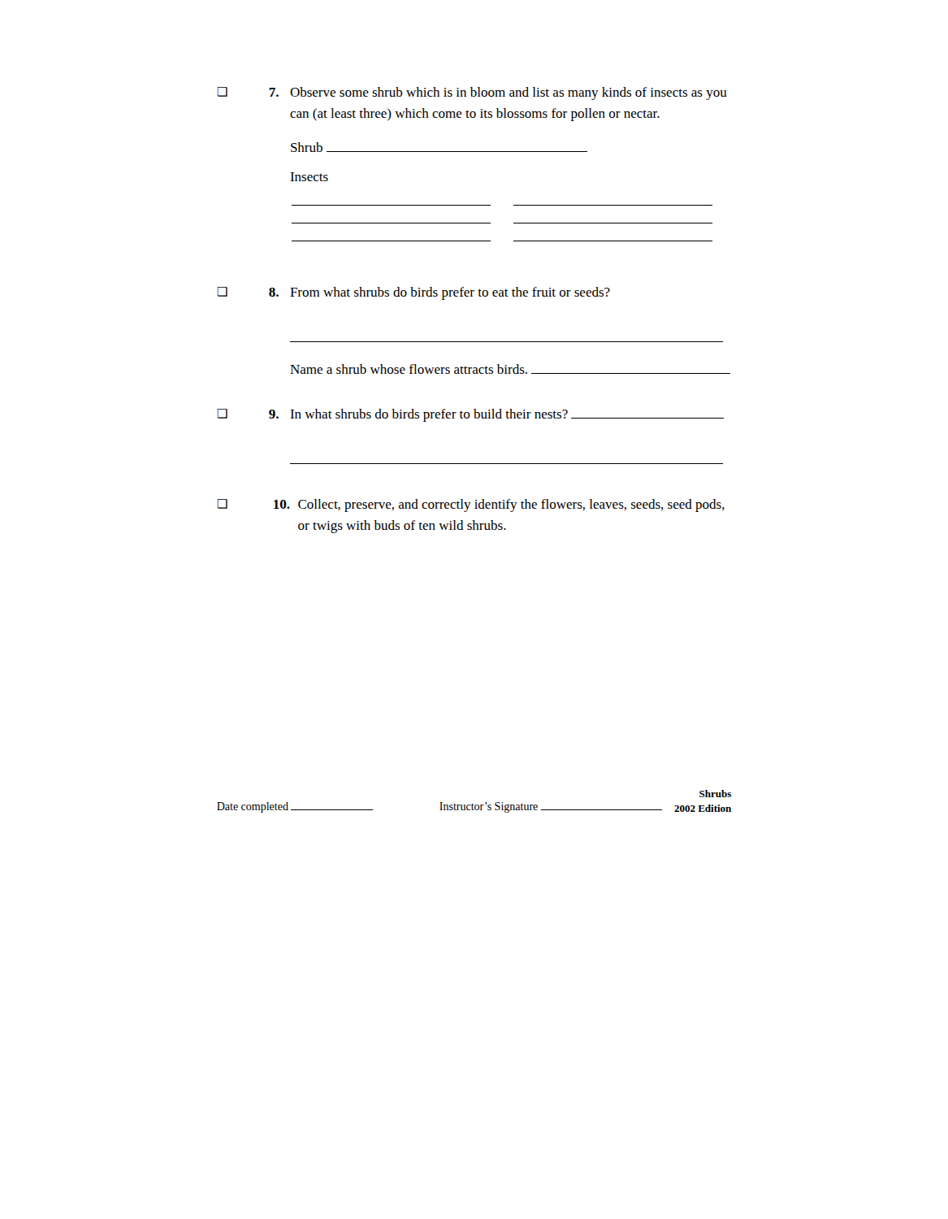❑
7.
Observe some shrub which is in bloom and list as many kinds of insects as you can (at least three) which come to its blossoms for pollen or nectar.
Shrub
Insects
❑
8.
From what shrubs do birds prefer to eat the fruit or seeds?
Name a shrub whose flowers attracts birds.
❑
9.
In what shrubs do birds prefer to build their nests?
❑
10.
Collect, preserve, and correctly identify the flowers, leaves, seeds, seed pods, or twigs with buds of ten wild shrubs.
Date completed Instructor’s Signature
Shrubs
2002 Edition